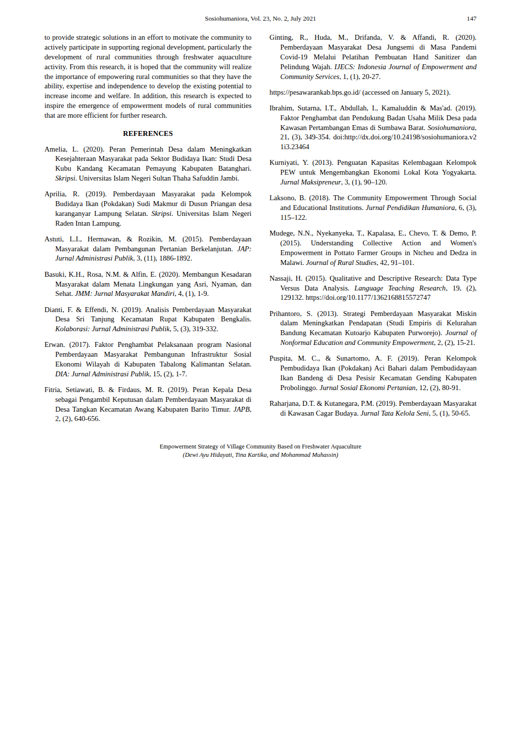Sosiohumaniora, Vol. 23, No. 2, July 2021 147
to provide strategic solutions in an effort to motivate the community to actively participate in supporting regional development, particularly the development of rural communities through freshwater aquaculture activity. From this research, it is hoped that the community will realize the importance of empowering rural communities so that they have the ability, expertise and independence to develop the existing potential to increase income and welfare. In addition, this research is expected to inspire the emergence of empowerment models of rural communities that are more efficient for further research.
References
Amelia, L. (2020). Peran Pemerintah Desa dalam Meningkatkan Kesejahteraan Masyarakat pada Sektor Budidaya Ikan: Studi Desa Kubu Kandang Kecamatan Pemayung Kabupaten Batanghari. Skripsi. Universitas Islam Negeri Sultan Thaha Safuddin Jambi.
Aprilia, R. (2019). Pemberdayaan Masyarakat pada Kelompok Budidaya Ikan (Pokdakan) Sudi Makmur di Dusun Priangan desa karanganyar Lampung Selatan. Skripsi. Universitas Islam Negeri Raden Intan Lampung.
Astuti, L.I., Hermawan, & Rozikin, M. (2015). Pemberdayaan Masyarakat dalam Pembangunan Pertanian Berkelanjutan. JAP: Jurnal Administrasi Publik, 3, (11), 1886-1892.
Basuki, K.H., Rosa, N.M. & Alfin, E. (2020). Membangun Kesadaran Masyarakat dalam Menata Lingkungan yang Asri, Nyaman, dan Sehat. JMM: Jurnal Masyarakat Mandiri, 4, (1), 1-9.
Dianti, F. & Effendi, N. (2019). Analisis Pemberdayaan Masyarakat Desa Sri Tanjung Kecamatan Rupat Kabupaten Bengkalis. Kolaborasi: Jurnal Administrasi Publik, 5, (3), 319-332.
Erwan. (2017). Faktor Penghambat Pelaksanaan program Nasional Pemberdayaan Masyarakat Pembangunan Infrastruktur Sosial Ekonomi Wilayah di Kabupaten Tabalong Kalimantan Selatan. DIA: Jurnal Administrasi Publik, 15, (2), 1-7.
Fitria, Setiawati, B. & Firdaus, M. R. (2019). Peran Kepala Desa sebagai Pengambil Keputusan dalam Pemberdayaan Masyarakat di Desa Tangkan Kecamatan Awang Kabupaten Barito Timur. JAPB, 2, (2), 640-656.
Ginting, R., Huda, M., Drifanda, V. & Affandi, R. (2020). Pemberdayaan Masyarakat Desa Jungsemi di Masa Pandemi Covid-19 Melalui Pelatihan Pembuatan Hand Sanitizer dan Pelindung Wajah. IJECS: Indonesia Journal of Empowerment and Community Services, 1, (1), 20-27.
https://pesawarankab.bps.go.id/ (accessed on January 5, 2021).
Ibrahim, Sutarna, I.T., Abdullah, I., Kamaluddin & Mas'ad. (2019). Faktor Penghambat dan Pendukung Badan Usaha Milik Desa pada Kawasan Pertambangan Emas di Sumbawa Barat. Sosiohumaniora, 21, (3), 349-354. doi:http://dx.doi.org/10.24198/sosiohumaniora.v21i3.23464
Kurniyati, Y. (2013). Penguatan Kapasitas Kelembagaan Kelompok PEW untuk Mengembangkan Ekonomi Lokal Kota Yogyakarta. Jurnal Maksipreneur, 3, (1), 90–120.
Laksono, B. (2018). The Community Empowerment Through Social and Educational Institutions. Jurnal Pendidikan Humaniora, 6, (3), 115–122.
Mudege, N.N., Nyekanyeka, T., Kapalasa, E., Chevo, T. & Demo, P. (2015). Understanding Collective Action and Women's Empowerment in Pottato Farmer Groups in Ntcheu and Dedza in Malawi. Journal of Rural Studies, 42, 91–101.
Nassaji, H. (2015). Qualitative and Descriptive Research: Data Type Versus Data Analysis. Language Teaching Research, 19, (2), 129132. https://doi.org/10.1177/1362168815572747
Prihantoro, S. (2013). Strategi Pemberdayaan Masyarakat Miskin dalam Meningkatkan Pendapatan (Studi Empiris di Kelurahan Bandung Kecamatan Kutoarjo Kabupaten Purworejo). Journal of Nonformal Education and Community Empowerment, 2, (2), 15-21.
Puspita, M. C., & Sunartomo, A. F. (2019). Peran Kelompok Pembudidaya Ikan (Pokdakan) Aci Bahari dalam Pembudidayaan Ikan Bandeng di Desa Pesisir Kecamatan Gending Kabupaten Probolinggo. Jurnal Sosial Ekonomi Pertanian, 12, (2), 80-91.
Raharjana, D.T. & Kutanegara, P.M. (2019). Pemberdayaan Masyarakat di Kawasan Cagar Budaya. Jurnal Tata Kelola Seni, 5, (1), 50-65.
Empowerment Strategy of Village Community Based on Freshwater Aquaculture
(Dewi Ayu Hidayati, Tina Kartika, and Mohammad Muhassin)